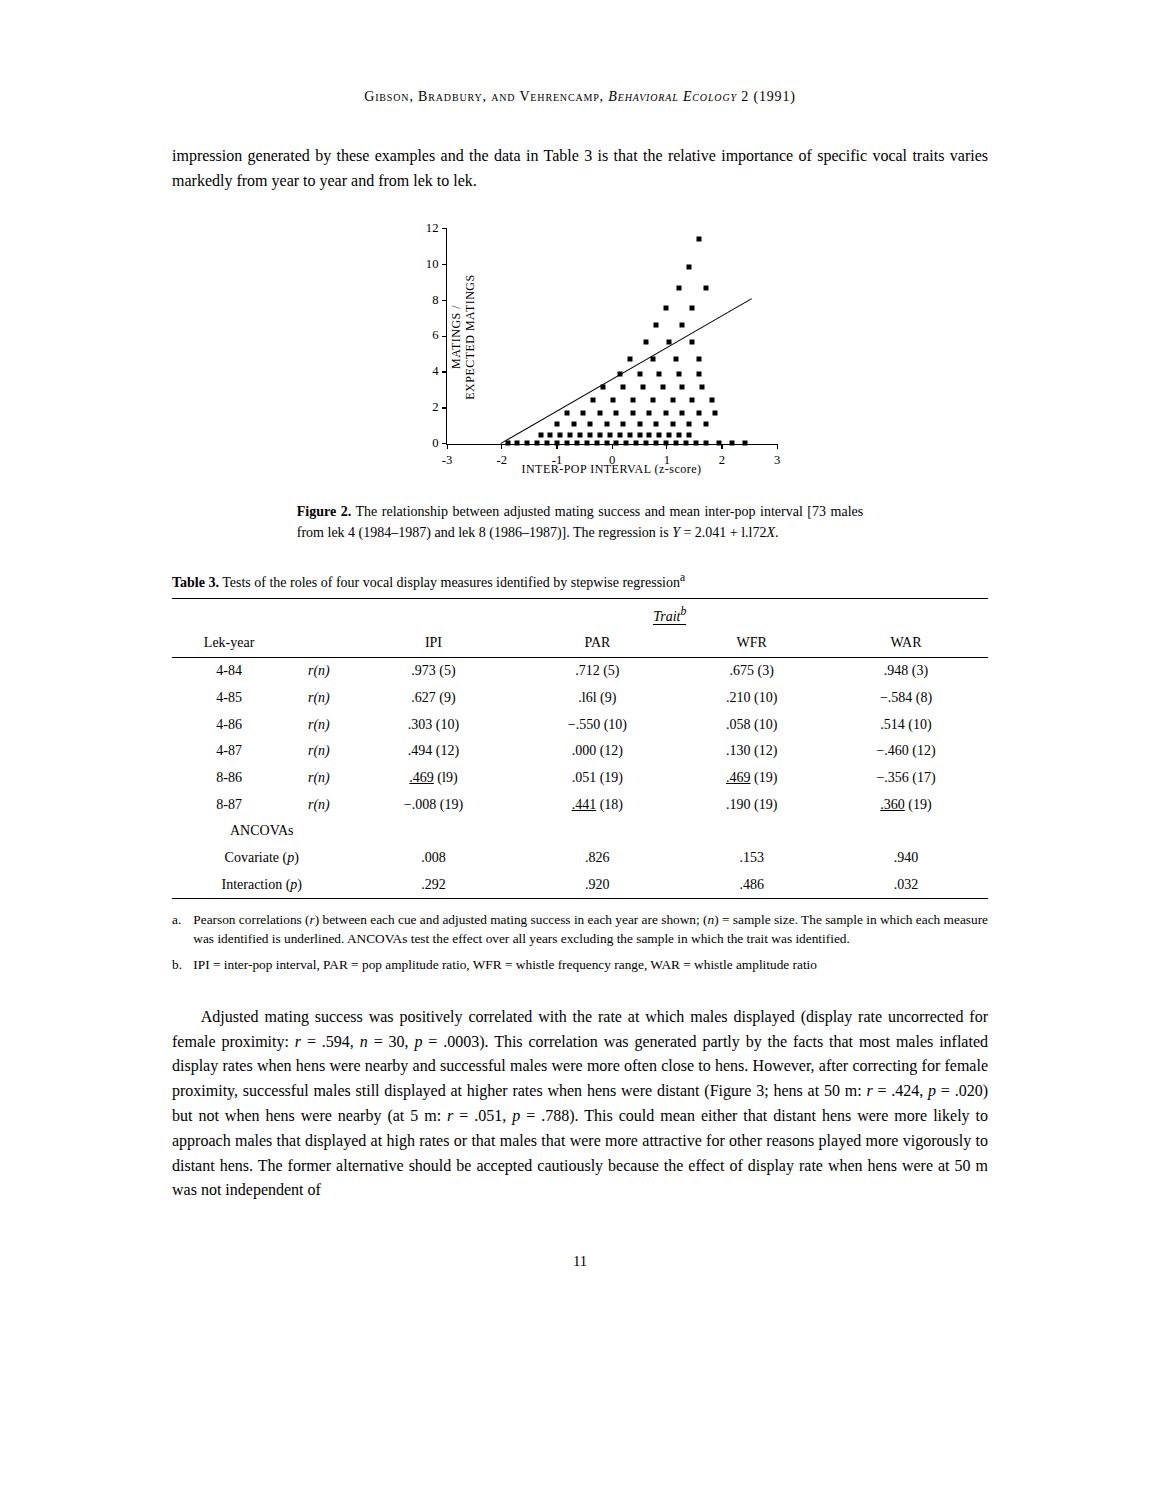Gibson, Bradbury, and Vehrencamp, Behavioral Ecology 2 (1991)
impression generated by these examples and the data in Table 3 is that the relative importance of specific vocal traits varies markedly from year to year and from lek to lek.
MATINGS /
EXPECTED MATINGS
0
2
4
6
8
10
12
-3
-2
-1
0
1
2
3
INTER-POP INTERVAL (z-score)
Figure 2. The relationship between adjusted mating success and mean inter-pop interval [73 males from lek 4 (1984–1987) and lek 8 (1986–1987)]. The regression is Y = 2.041 + l.l72X.
Table 3. Tests of the roles of four vocal display measures identified by stepwise regression a
| | | Trait b |
| --- | --- | --- |
| Lek-year | | IPI | PAR | WFR | WAR |
| 4-84 | r(n) | .973 (5) | .712 (5) | .675 (3) | .948 (3) |
| 4-85 | r(n) | .627 (9) | .l6l (9) | .210 (10) | −.584 (8) |
| 4-86 | r(n) | .303 (10) | −.550 (10) | .058 (10) | .514 (10) |
| 4-87 | r(n) | .494 (12) | .000 (12) | .130 (12) | −.460 (12) |
| 8-86 | r(n) | .469 (l9) | .051 (19) | .469 (19) | −.356 (17) |
| 8-87 | r(n) | −.008 (19) | .441 (18) | .190 (19) | .360 (19) |
| ANCOVAs | | | | |
| Covariate ( p ) | .008 | .826 | .153 | .940 |
| Interaction ( p ) | .292 | .920 | .486 | .032 |
Pearson correlations (r) between each cue and adjusted mating success in each year are shown; (n) = sample size. The sample in which each measure was identified is underlined. ANCOVAs test the effect over all years excluding the sample in which the trait was identified.
IPI = inter-pop interval, PAR = pop amplitude ratio, WFR = whistle frequency range, WAR = whistle amplitude ratio
Adjusted mating success was positively correlated with the rate at which males displayed (display rate uncorrected for female proximity: r = .594, n = 30, p = .0003). This correlation was generated partly by the facts that most males inflated display rates when hens were nearby and successful males were more often close to hens. However, after correcting for female proximity, successful males still displayed at higher rates when hens were distant (Figure 3; hens at 50 m: r = .424, p = .020) but not when hens were nearby (at 5 m: r = .051, p = .788). This could mean either that distant hens were more likely to approach males that displayed at high rates or that males that were more attractive for other reasons played more vigorously to distant hens. The former alternative should be accepted cautiously because the effect of display rate when hens were at 50 m was not independent of
11